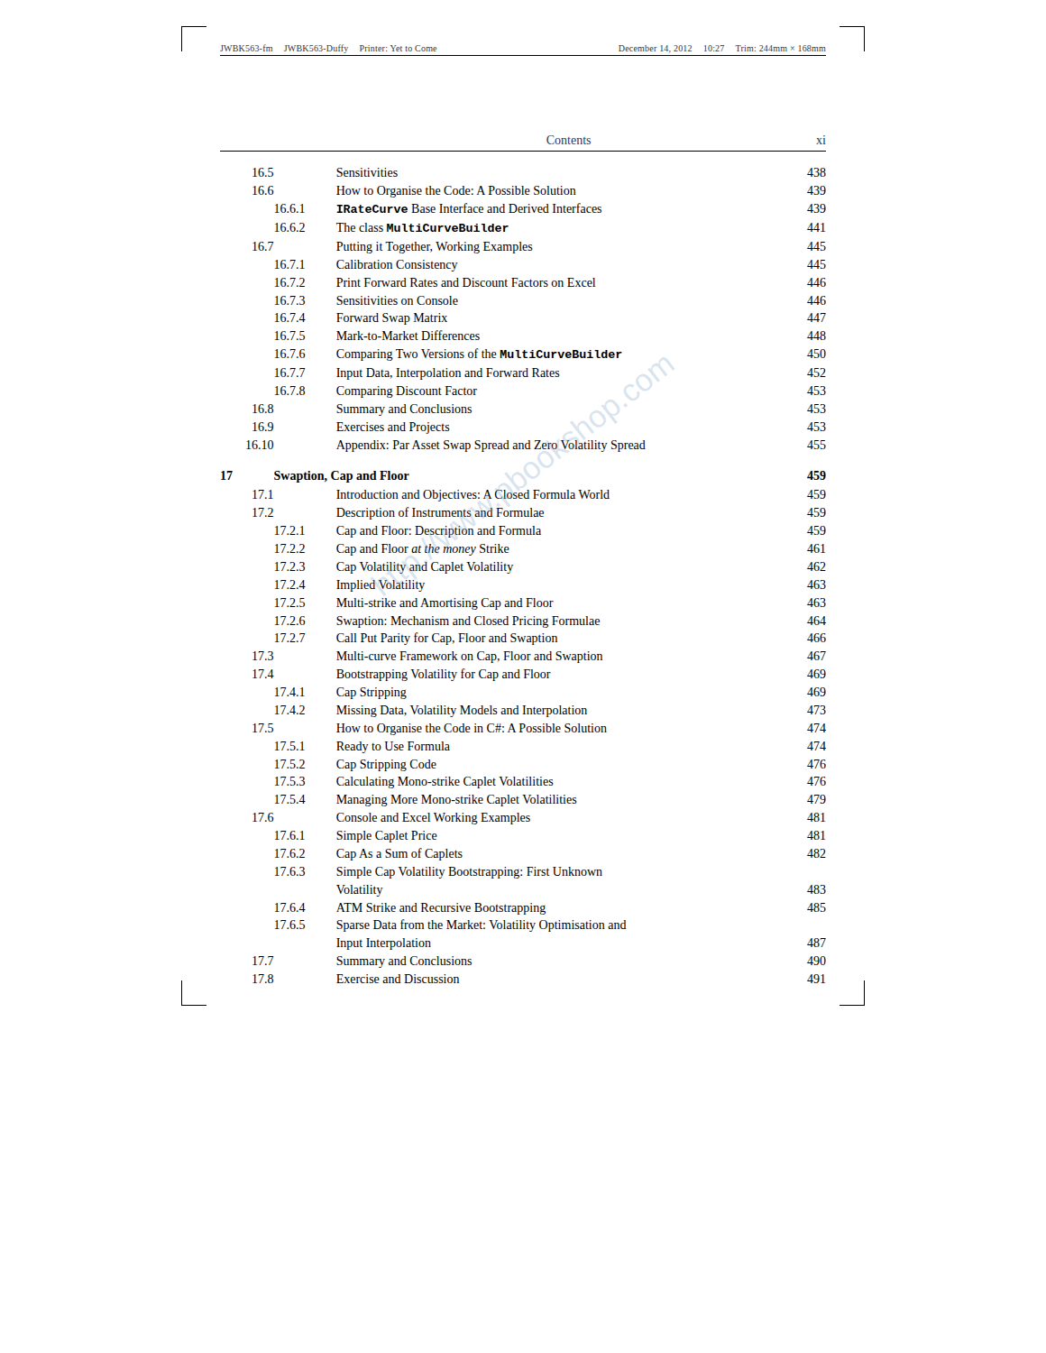JWBK563-fm JWBK563-Duffy Printer: Yet to Come
December 14, 201210:27 Trim: 244mm × 168mm
http://www.pbookshop.com
Contents
xi
| 16.5 | | Sensitivities | 438 |
| 16.6 | | How to Organise the Code: A Possible Solution | 439 |
| | 16.6.1 | IRateCurve Base Interface and Derived Interfaces | 439 |
| | 16.6.2 | The class MultiCurveBuilder | 441 |
| 16.7 | | Putting it Together, Working Examples | 445 |
| | 16.7.1 | Calibration Consistency | 445 |
| | 16.7.2 | Print Forward Rates and Discount Factors on Excel | 446 |
| | 16.7.3 | Sensitivities on Console | 446 |
| | 16.7.4 | Forward Swap Matrix | 447 |
| | 16.7.5 | Mark-to-Market Differences | 448 |
| | 16.7.6 | Comparing Two Versions of the MultiCurveBuilder | 450 |
| | 16.7.7 | Input Data, Interpolation and Forward Rates | 452 |
| | 16.7.8 | Comparing Discount Factor | 453 |
| 16.8 | | Summary and Conclusions | 453 |
| 16.9 | | Exercises and Projects | 453 |
| 16.10 | | Appendix: Par Asset Swap Spread and Zero Volatility Spread | 455 |
| 17 | Swaption, Cap and Floor | 459 |
| 17.1 | | Introduction and Objectives: A Closed Formula World | 459 |
| 17.2 | | Description of Instruments and Formulae | 459 |
| | 17.2.1 | Cap and Floor: Description and Formula | 459 |
| | 17.2.2 | Cap and Floor at the money Strike | 461 |
| | 17.2.3 | Cap Volatility and Caplet Volatility | 462 |
| | 17.2.4 | Implied Volatility | 463 |
| | 17.2.5 | Multi-strike and Amortising Cap and Floor | 463 |
| | 17.2.6 | Swaption: Mechanism and Closed Pricing Formulae | 464 |
| | 17.2.7 | Call Put Parity for Cap, Floor and Swaption | 466 |
| 17.3 | | Multi-curve Framework on Cap, Floor and Swaption | 467 |
| 17.4 | | Bootstrapping Volatility for Cap and Floor | 469 |
| | 17.4.1 | Cap Stripping | 469 |
| | 17.4.2 | Missing Data, Volatility Models and Interpolation | 473 |
| 17.5 | | How to Organise the Code in C#: A Possible Solution | 474 |
| | 17.5.1 | Ready to Use Formula | 474 |
| | 17.5.2 | Cap Stripping Code | 476 |
| | 17.5.3 | Calculating Mono-strike Caplet Volatilities | 476 |
| | 17.5.4 | Managing More Mono-strike Caplet Volatilities | 479 |
| 17.6 | | Console and Excel Working Examples | 481 |
| | 17.6.1 | Simple Caplet Price | 481 |
| | 17.6.2 | Cap As a Sum of Caplets | 482 |
| | 17.6.3 | Simple Cap Volatility Bootstrapping: First Unknown Volatility | 483 |
| | 17.6.4 | ATM Strike and Recursive Bootstrapping | 485 |
| | 17.6.5 | Sparse Data from the Market: Volatility Optimisation and Input Interpolation | 487 |
| 17.7 | | Summary and Conclusions | 490 |
| 17.8 | | Exercise and Discussion | 491 |